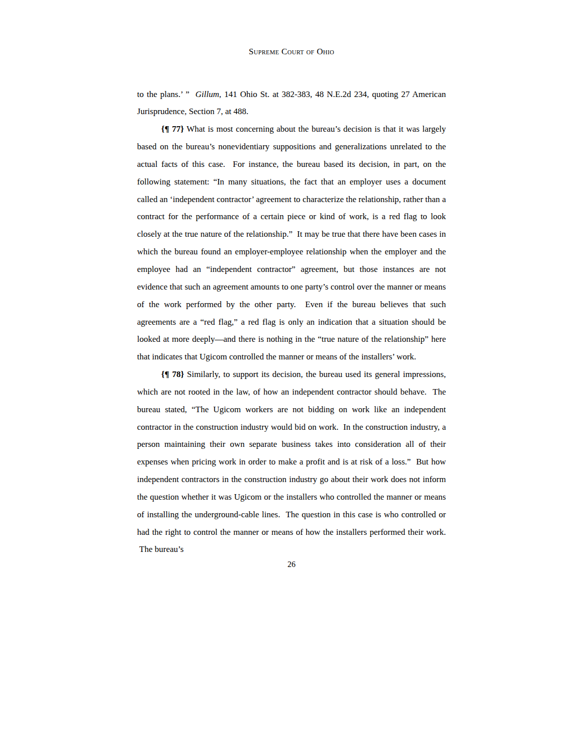Supreme Court of Ohio
to the plans.’ ” Gillum, 141 Ohio St. at 382-383, 48 N.E.2d 234, quoting 27 American Jurisprudence, Section 7, at 488.
{¶ 77} What is most concerning about the bureau’s decision is that it was largely based on the bureau’s nonevidentiary suppositions and generalizations unrelated to the actual facts of this case. For instance, the bureau based its decision, in part, on the following statement: “In many situations, the fact that an employer uses a document called an ‘independent contractor’ agreement to characterize the relationship, rather than a contract for the performance of a certain piece or kind of work, is a red flag to look closely at the true nature of the relationship.” It may be true that there have been cases in which the bureau found an employer-employee relationship when the employer and the employee had an “independent contractor” agreement, but those instances are not evidence that such an agreement amounts to one party’s control over the manner or means of the work performed by the other party. Even if the bureau believes that such agreements are a “red flag,” a red flag is only an indication that a situation should be looked at more deeply—and there is nothing in the “true nature of the relationship” here that indicates that Ugicom controlled the manner or means of the installers’ work.
{¶ 78} Similarly, to support its decision, the bureau used its general impressions, which are not rooted in the law, of how an independent contractor should behave. The bureau stated, “The Ugicom workers are not bidding on work like an independent contractor in the construction industry would bid on work. In the construction industry, a person maintaining their own separate business takes into consideration all of their expenses when pricing work in order to make a profit and is at risk of a loss.” But how independent contractors in the construction industry go about their work does not inform the question whether it was Ugicom or the installers who controlled the manner or means of installing the underground-cable lines. The question in this case is who controlled or had the right to control the manner or means of how the installers performed their work. The bureau’s
26